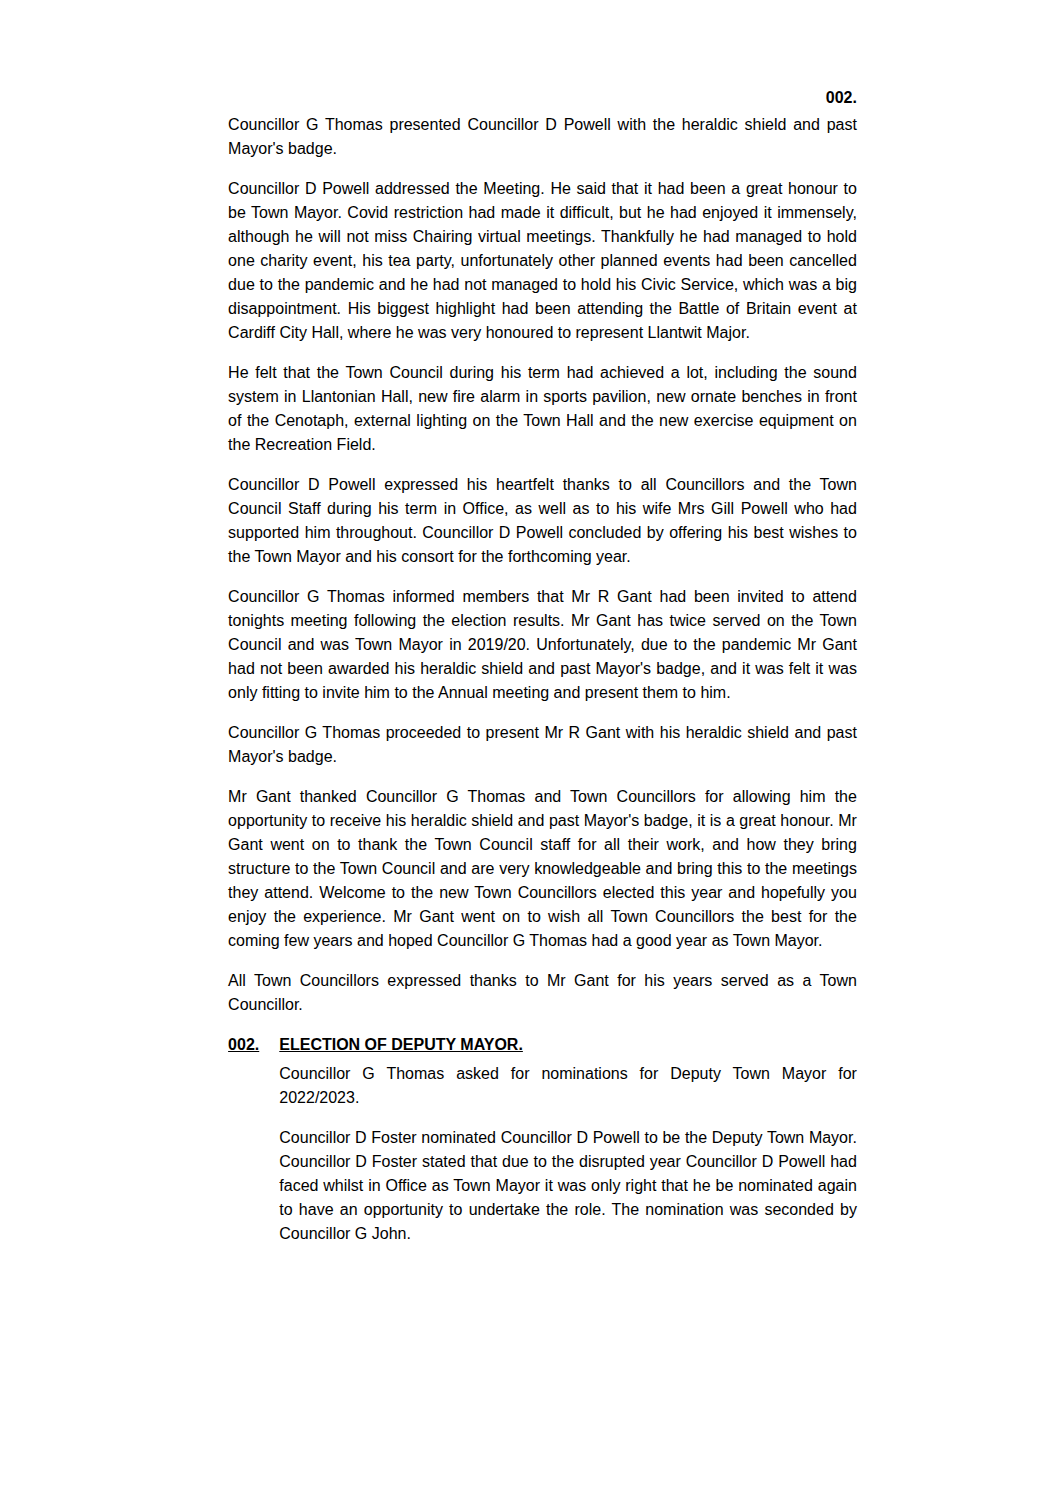002.
Councillor G Thomas presented Councillor D Powell with the heraldic shield and past Mayor's badge.
Councillor D Powell addressed the Meeting. He said that it had been a great honour to be Town Mayor. Covid restriction had made it difficult, but he had enjoyed it immensely, although he will not miss Chairing virtual meetings. Thankfully he had managed to hold one charity event, his tea party, unfortunately other planned events had been cancelled due to the pandemic and he had not managed to hold his Civic Service, which was a big disappointment. His biggest highlight had been attending the Battle of Britain event at Cardiff City Hall, where he was very honoured to represent Llantwit Major.
He felt that the Town Council during his term had achieved a lot, including the sound system in Llantonian Hall, new fire alarm in sports pavilion, new ornate benches in front of the Cenotaph, external lighting on the Town Hall and the new exercise equipment on the Recreation Field.
Councillor D Powell expressed his heartfelt thanks to all Councillors and the Town Council Staff during his term in Office, as well as to his wife Mrs Gill Powell who had supported him throughout. Councillor D Powell concluded by offering his best wishes to the Town Mayor and his consort for the forthcoming year.
Councillor G Thomas informed members that Mr R Gant had been invited to attend tonights meeting following the election results. Mr Gant has twice served on the Town Council and was Town Mayor in 2019/20. Unfortunately, due to the pandemic Mr Gant had not been awarded his heraldic shield and past Mayor's badge, and it was felt it was only fitting to invite him to the Annual meeting and present them to him.
Councillor G Thomas proceeded to present Mr R Gant with his heraldic shield and past Mayor's badge.
Mr Gant thanked Councillor G Thomas and Town Councillors for allowing him the opportunity to receive his heraldic shield and past Mayor's badge, it is a great honour. Mr Gant went on to thank the Town Council staff for all their work, and how they bring structure to the Town Council and are very knowledgeable and bring this to the meetings they attend. Welcome to the new Town Councillors elected this year and hopefully you enjoy the experience. Mr Gant went on to wish all Town Councillors the best for the coming few years and hoped Councillor G Thomas had a good year as Town Mayor.
All Town Councillors expressed thanks to Mr Gant for his years served as a Town Councillor.
002. ELECTION OF DEPUTY MAYOR.
Councillor G Thomas asked for nominations for Deputy Town Mayor for 2022/2023.
Councillor D Foster nominated Councillor D Powell to be the Deputy Town Mayor. Councillor D Foster stated that due to the disrupted year Councillor D Powell had faced whilst in Office as Town Mayor it was only right that he be nominated again to have an opportunity to undertake the role. The nomination was seconded by Councillor G John.